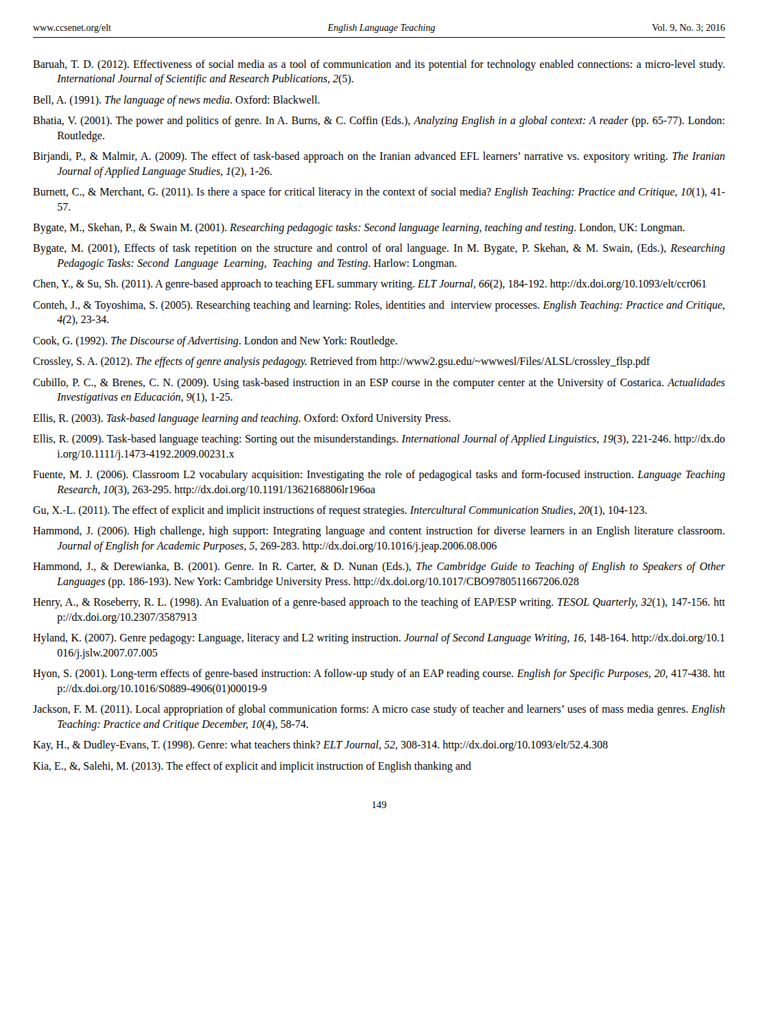www.ccsenet.org/elt English Language Teaching Vol. 9, No. 3; 2016
Baruah, T. D. (2012). Effectiveness of social media as a tool of communication and its potential for technology enabled connections: a micro-level study. International Journal of Scientific and Research Publications, 2(5).
Bell, A. (1991). The language of news media. Oxford: Blackwell.
Bhatia, V. (2001). The power and politics of genre. In A. Burns, & C. Coffin (Eds.), Analyzing English in a global context: A reader (pp. 65-77). London: Routledge.
Birjandi, P., & Malmir, A. (2009). The effect of task-based approach on the Iranian advanced EFL learners’ narrative vs. expository writing. The Iranian Journal of Applied Language Studies, 1(2), 1-26.
Burnett, C., & Merchant, G. (2011). Is there a space for critical literacy in the context of social media? English Teaching: Practice and Critique, 10(1), 41-57.
Bygate, M., Skehan, P., & Swain M. (2001). Researching pedagogic tasks: Second language learning, teaching and testing. London, UK: Longman.
Bygate, M. (2001), Effects of task repetition on the structure and control of oral language. In M. Bygate, P. Skehan, & M. Swain, (Eds.), Researching Pedagogic Tasks: Second Language Learning, Teaching and Testing. Harlow: Longman.
Chen, Y., & Su, Sh. (2011). A genre-based approach to teaching EFL summary writing. ELT Journal, 66(2), 184-192. http://dx.doi.org/10.1093/elt/ccr061
Conteh, J., & Toyoshima, S. (2005). Researching teaching and learning: Roles, identities and interview processes. English Teaching: Practice and Critique, 4(2), 23-34.
Cook, G. (1992). The Discourse of Advertising. London and New York: Routledge.
Crossley, S. A. (2012). The effects of genre analysis pedagogy. Retrieved from http://www2.gsu.edu/~wwwesl/Files/ALSL/crossley_flsp.pdf
Cubillo, P. C., & Brenes, C. N. (2009). Using task-based instruction in an ESP course in the computer center at the University of Costarica. Actualidades Investigativas en Educación, 9(1), 1-25.
Ellis, R. (2003). Task-based language learning and teaching. Oxford: Oxford University Press.
Ellis, R. (2009). Task-based language teaching: Sorting out the misunderstandings. International Journal of Applied Linguistics, 19(3), 221-246. http://dx.doi.org/10.1111/j.1473-4192.2009.00231.x
Fuente, M. J. (2006). Classroom L2 vocabulary acquisition: Investigating the role of pedagogical tasks and form-focused instruction. Language Teaching Research, 10(3), 263-295. http://dx.doi.org/10.1191/1362168806lr196oa
Gu, X.-L. (2011). The effect of explicit and implicit instructions of request strategies. Intercultural Communication Studies, 20(1), 104-123.
Hammond, J. (2006). High challenge, high support: Integrating language and content instruction for diverse learners in an English literature classroom. Journal of English for Academic Purposes, 5, 269-283. http://dx.doi.org/10.1016/j.jeap.2006.08.006
Hammond, J., & Derewianka, B. (2001). Genre. In R. Carter, & D. Nunan (Eds.), The Cambridge Guide to Teaching of English to Speakers of Other Languages (pp. 186-193). New York: Cambridge University Press. http://dx.doi.org/10.1017/CBO9780511667206.028
Henry, A., & Roseberry, R. L. (1998). An Evaluation of a genre-based approach to the teaching of EAP/ESP writing. TESOL Quarterly, 32(1), 147-156. http://dx.doi.org/10.2307/3587913
Hyland, K. (2007). Genre pedagogy: Language, literacy and L2 writing instruction. Journal of Second Language Writing, 16, 148-164. http://dx.doi.org/10.1016/j.jslw.2007.07.005
Hyon, S. (2001). Long-term effects of genre-based instruction: A follow-up study of an EAP reading course. English for Specific Purposes, 20, 417-438. http://dx.doi.org/10.1016/S0889-4906(01)00019-9
Jackson, F. M. (2011). Local appropriation of global communication forms: A micro case study of teacher and learners’ uses of mass media genres. English Teaching: Practice and Critique December, 10(4), 58-74.
Kay, H., & Dudley-Evans, T. (1998). Genre: what teachers think? ELT Journal, 52, 308-314. http://dx.doi.org/10.1093/elt/52.4.308
Kia, E., &, Salehi, M. (2013). The effect of explicit and implicit instruction of English thanking and
149